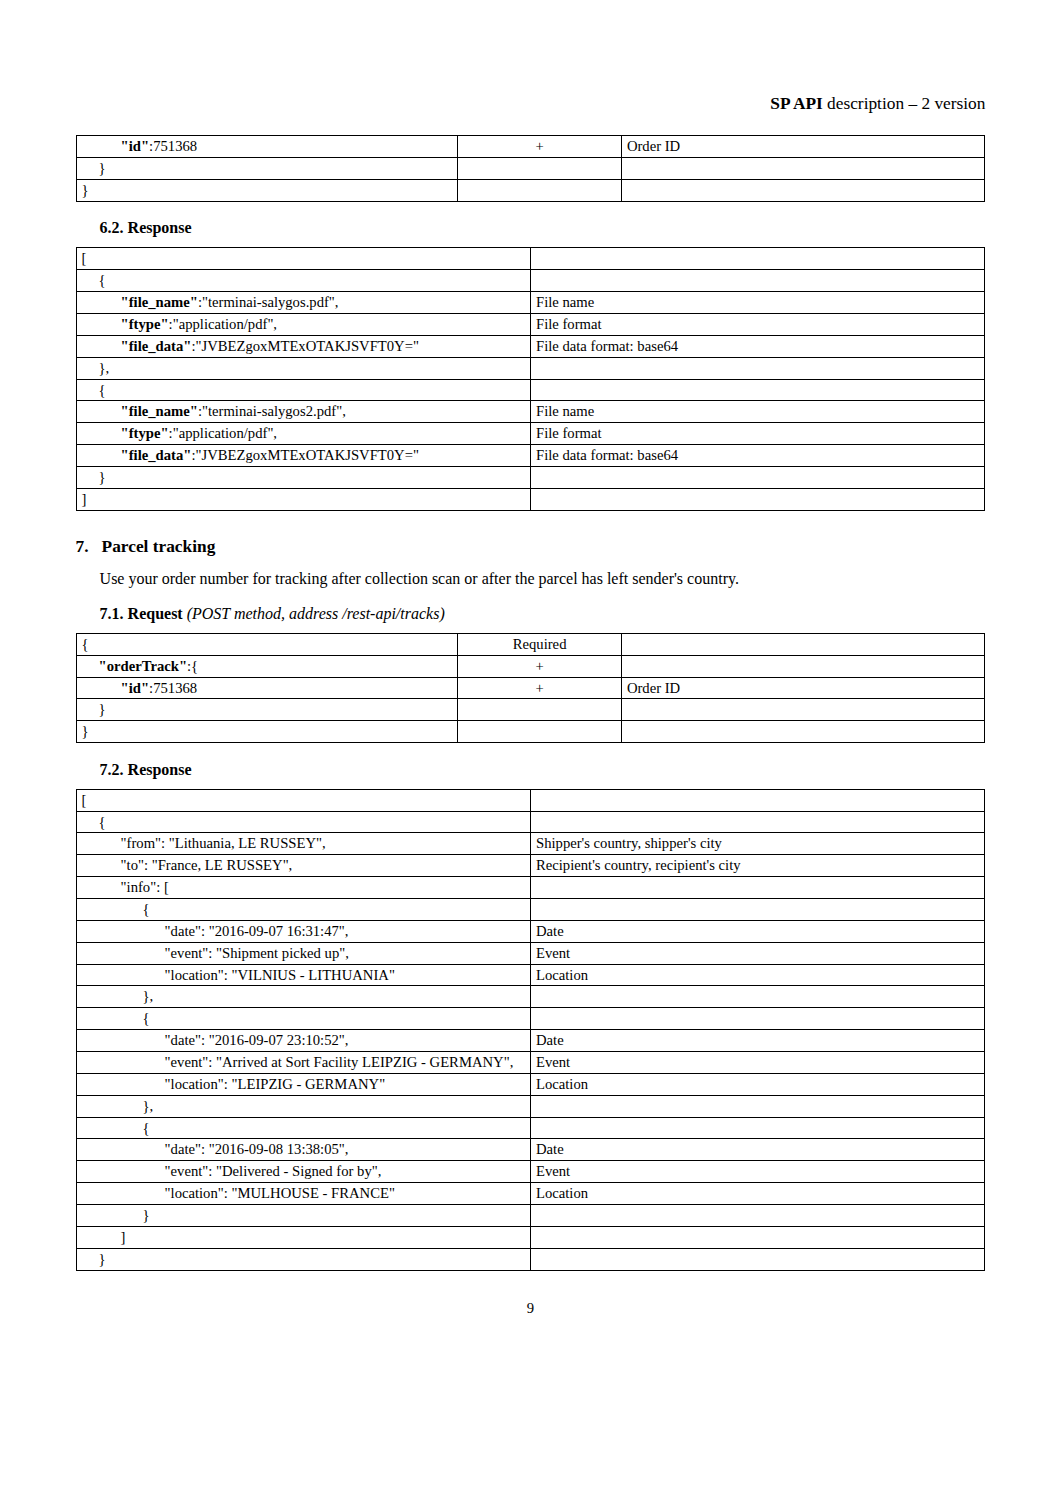SP API description – 2 version
| "id" :751368 | + | Order ID |
| } | | |
| } | | |
6.2. Response
| [ | |
| { | |
| "file_name" :"terminai-salygos.pdf", | File name |
| "ftype" :"application/pdf", | File format |
| "file_data" :"JVBEZgoxMTExOTAKJSVFT0Y=" | File data format: base64 |
| }, | |
| { | |
| "file_name" :"terminai-salygos2.pdf", | File name |
| "ftype" :"application/pdf", | File format |
| "file_data" :"JVBEZgoxMTExOTAKJSVFT0Y=" | File data format: base64 |
| } | |
| ] | |
7. Parcel tracking
Use your order number for tracking after collection scan or after the parcel has left sender's country.
7.1. Request (POST method, address /rest-api/tracks)
| { | Required | |
| "orderTrack" :{ | + | |
| "id" :751368 | + | Order ID |
| } | | |
| } | | |
7.2. Response
| [ | |
| { | |
| "from": "Lithuania, LE RUSSEY", | Shipper's country, shipper's city |
| "to": "France, LE RUSSEY", | Recipient's country, recipient's city |
| "info": [ | |
| { | |
| "date": "2016-09-07 16:31:47", | Date |
| "event": "Shipment picked up", | Event |
| "location": "VILNIUS - LITHUANIA" | Location |
| }, | |
| { | |
| "date": "2016-09-07 23:10:52", | Date |
| "event": "Arrived at Sort Facility LEIPZIG - GERMANY", | Event |
| "location": "LEIPZIG - GERMANY" | Location |
| }, | |
| { | |
| "date": "2016-09-08 13:38:05", | Date |
| "event": "Delivered - Signed for by", | Event |
| "location": "MULHOUSE - FRANCE" | Location |
| } | |
| ] | |
| } | |
9